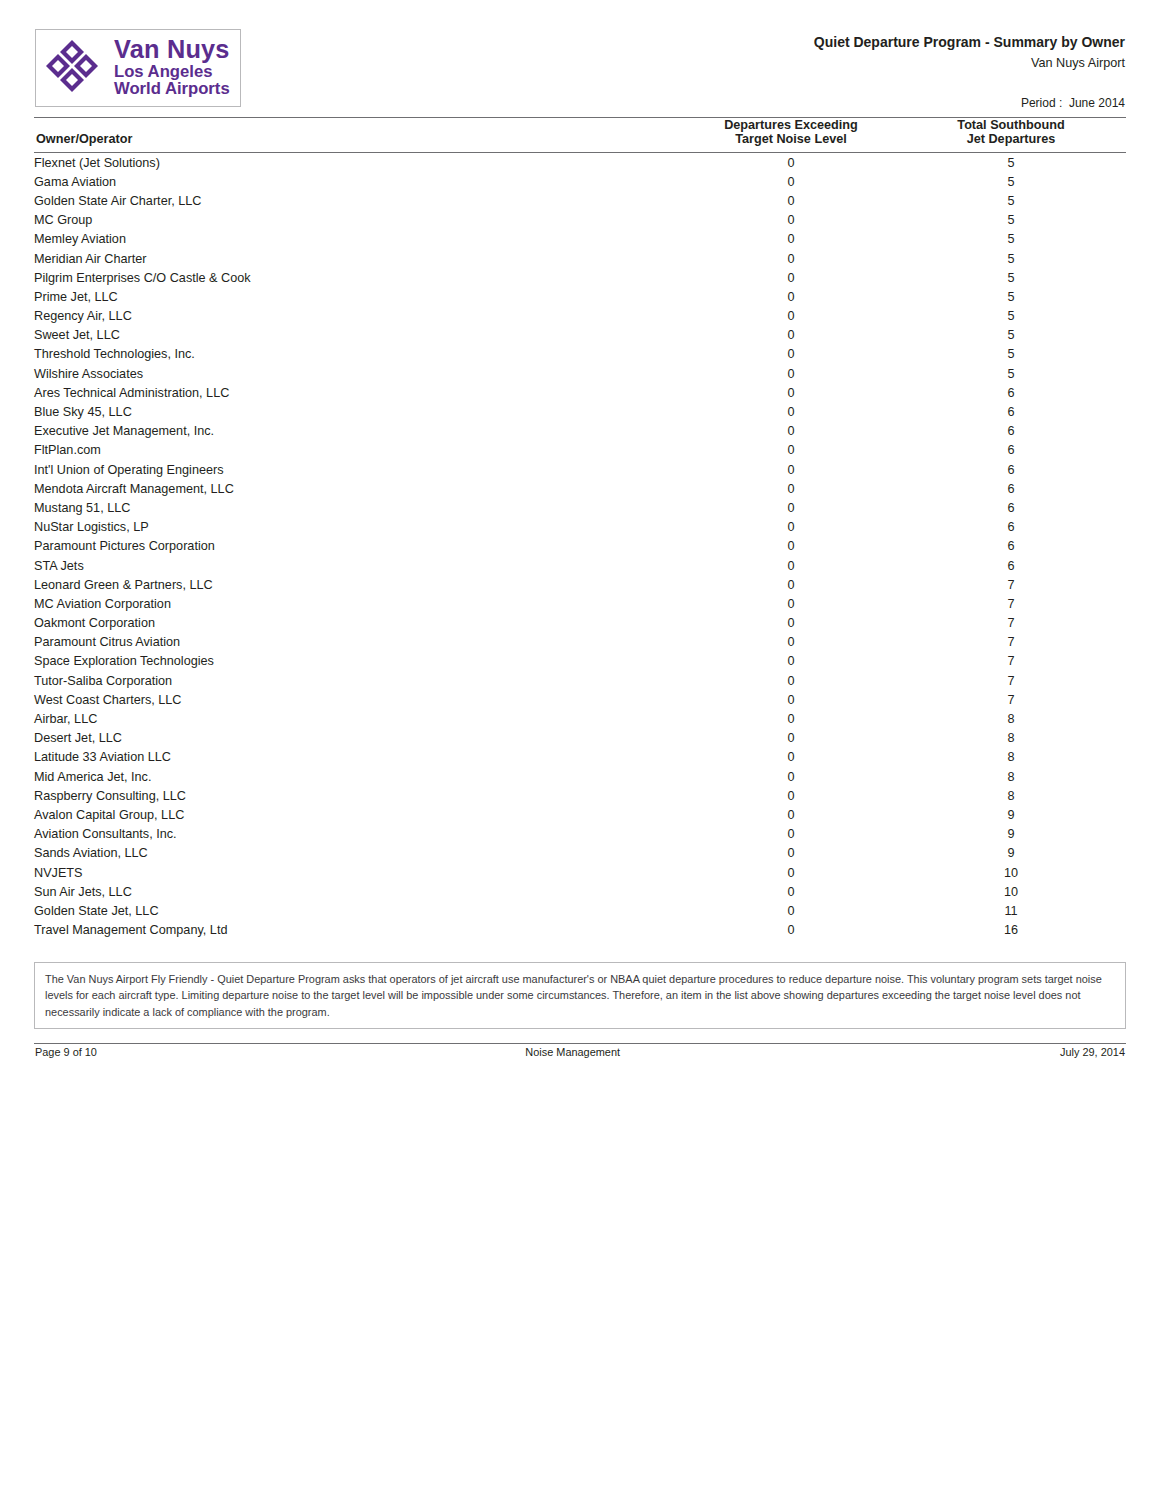| Van Nuys Los Angeles World Airports | Quiet Departure Program - Summary by Owner Van Nuys Airport Period : June 2014 |
| Owner/Operator | Departures Exceeding Target Noise Level | Total Southbound Jet Departures |
| --- | --- | --- |
| Flexnet (Jet Solutions) | 0 | 5 |
| Gama Aviation | 0 | 5 |
| Golden State Air Charter, LLC | 0 | 5 |
| MC Group | 0 | 5 |
| Memley Aviation | 0 | 5 |
| Meridian Air Charter | 0 | 5 |
| Pilgrim Enterprises C/O Castle & Cook | 0 | 5 |
| Prime Jet, LLC | 0 | 5 |
| Regency Air, LLC | 0 | 5 |
| Sweet Jet, LLC | 0 | 5 |
| Threshold Technologies, Inc. | 0 | 5 |
| Wilshire Associates | 0 | 5 |
| Ares Technical Administration, LLC | 0 | 6 |
| Blue Sky 45, LLC | 0 | 6 |
| Executive Jet Management, Inc. | 0 | 6 |
| FltPlan.com | 0 | 6 |
| Int'l Union of Operating Engineers | 0 | 6 |
| Mendota Aircraft Management, LLC | 0 | 6 |
| Mustang 51, LLC | 0 | 6 |
| NuStar Logistics, LP | 0 | 6 |
| Paramount Pictures Corporation | 0 | 6 |
| STA Jets | 0 | 6 |
| Leonard Green & Partners, LLC | 0 | 7 |
| MC Aviation Corporation | 0 | 7 |
| Oakmont Corporation | 0 | 7 |
| Paramount Citrus Aviation | 0 | 7 |
| Space Exploration Technologies | 0 | 7 |
| Tutor-Saliba Corporation | 0 | 7 |
| West Coast Charters, LLC | 0 | 7 |
| Airbar, LLC | 0 | 8 |
| Desert Jet, LLC | 0 | 8 |
| Latitude 33 Aviation LLC | 0 | 8 |
| Mid America Jet, Inc. | 0 | 8 |
| Raspberry Consulting, LLC | 0 | 8 |
| Avalon Capital Group, LLC | 0 | 9 |
| Aviation Consultants, Inc. | 0 | 9 |
| Sands Aviation, LLC | 0 | 9 |
| NVJETS | 0 | 10 |
| Sun Air Jets, LLC | 0 | 10 |
| Golden State Jet, LLC | 0 | 11 |
| Travel Management Company, Ltd | 0 | 16 |
The Van Nuys Airport Fly Friendly - Quiet Departure Program asks that operators of jet aircraft use manufacturer's or NBAA quiet departure procedures to reduce departure noise. This voluntary program sets target noise levels for each aircraft type. Limiting departure noise to the target level will be impossible under some circumstances. Therefore, an item in the list above showing departures exceeding the target noise level does not necessarily indicate a lack of compliance with the program.
| Page 9 of 10 | Noise Management | July 29, 2014 |